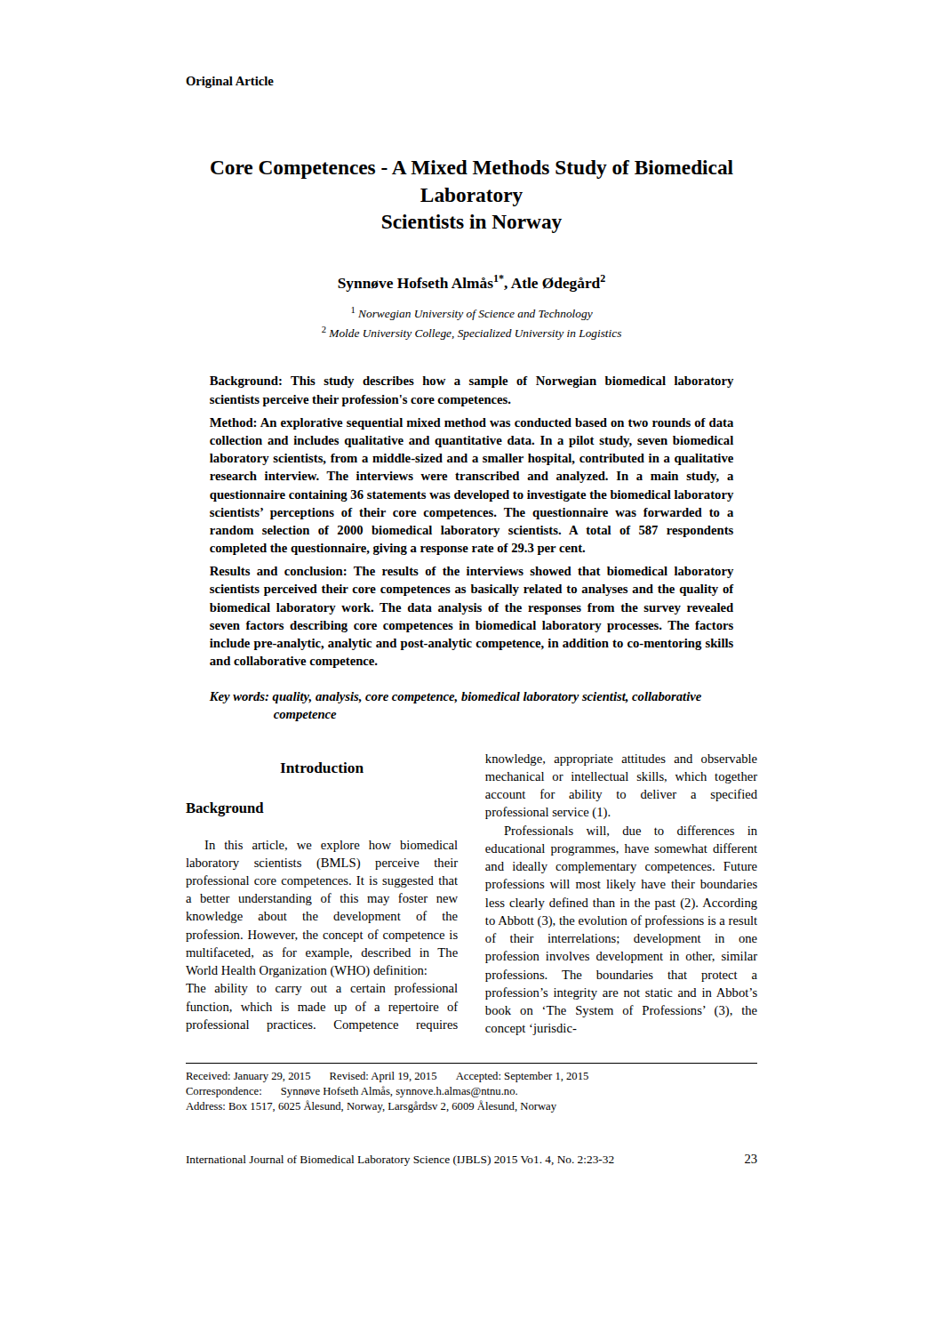Original Article
Core Competences - A Mixed Methods Study of Biomedical Laboratory
Scientists in Norway
Synnøve Hofseth Almås1*, Atle Ødegård2
1 Norwegian University of Science and Technology
2 Molde University College, Specialized University in Logistics
Background: This study describes how a sample of Norwegian biomedical laboratory scientists perceive their profession's core competences.
Method: An explorative sequential mixed method was conducted based on two rounds of data collection and includes qualitative and quantitative data. In a pilot study, seven biomedical laboratory scientists, from a middle-sized and a smaller hospital, contributed in a qualitative research interview. The interviews were transcribed and analyzed. In a main study, a questionnaire containing 36 statements was developed to investigate the biomedical laboratory scientists’ perceptions of their core competences. The questionnaire was forwarded to a random selection of 2000 biomedical laboratory scientists. A total of 587 respondents completed the questionnaire, giving a response rate of 29.3 per cent.
Results and conclusion: The results of the interviews showed that biomedical laboratory scientists perceived their core competences as basically related to analyses and the quality of biomedical laboratory work. The data analysis of the responses from the survey revealed seven factors describing core competences in biomedical laboratory processes. The factors include pre-analytic, analytic and post-analytic competence, in addition to co-mentoring skills and collaborative competence.
Key words: quality, analysis, core competence, biomedical laboratory scientist, collaborative competence
Introduction
Background
In this article, we explore how biomedical laboratory scientists (BMLS) perceive their professional core competences. It is suggested that a better understanding of this may foster new knowledge about the development of the profession. However, the concept of competence is multifaceted, as for example, described in The World Health Organization (WHO) definition:
The ability to carry out a certain professional function, which is made up of a repertoire of professional practices. Competence requires knowledge, appropriate attitudes and observable mechanical or intellectual skills, which together account for ability to deliver a specified professional service (1).
Professionals will, due to differences in educational programmes, have somewhat different and ideally complementary competences. Future professions will most likely have their boundaries less clearly defined than in the past (2). According to Abbott (3), the evolution of professions is a result of their interrelations; development in one profession involves development in other, similar professions. The boundaries that protect a profession’s integrity are not static and in Abbot’s book on ‘The System of Professions’ (3), the concept ‘jurisdic-
Received: January 29, 2015 Revised: April 19, 2015 Accepted: September 1, 2015
Correspondence: Synnøve Hofseth Almås, synnove.h.almas@ntnu.no.
Address: Box 1517, 6025 Ålesund, Norway, Larsgårdsv 2, 6009 Ålesund, Norway
International Journal of Biomedical Laboratory Science (IJBLS) 2015 Vo1. 4, No. 2:23-32 23